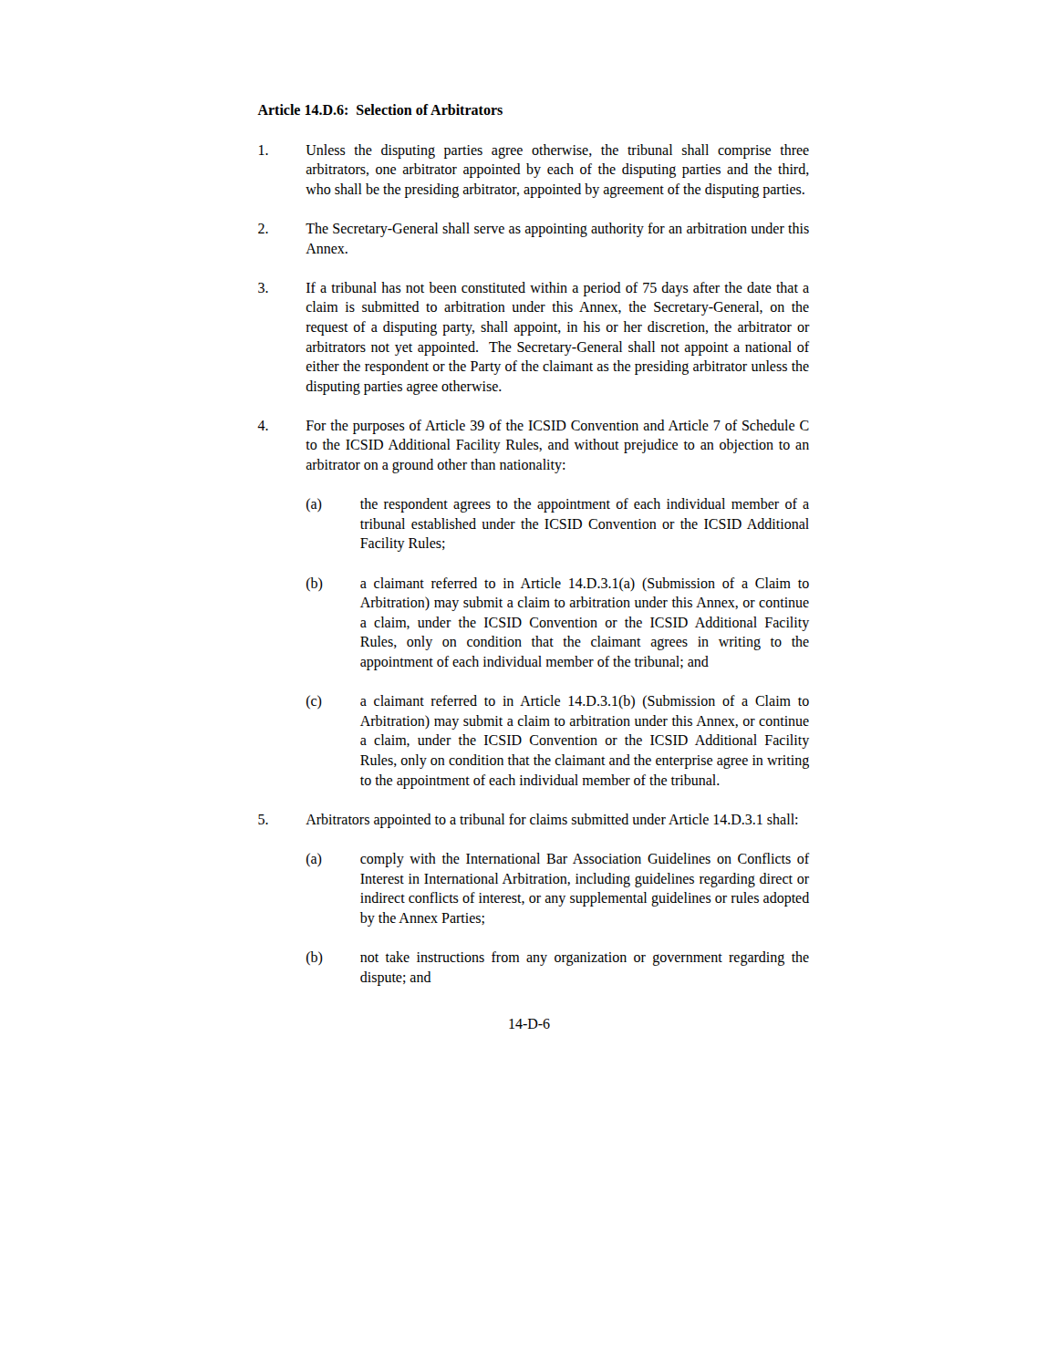Article 14.D.6: Selection of Arbitrators
1.
Unless the disputing parties agree otherwise, the tribunal shall comprise three arbitrators, one arbitrator appointed by each of the disputing parties and the third, who shall be the presiding arbitrator, appointed by agreement of the disputing parties.
2.
The Secretary-General shall serve as appointing authority for an arbitration under this Annex.
3.
If a tribunal has not been constituted within a period of 75 days after the date that a claim is submitted to arbitration under this Annex, the Secretary-General, on the request of a disputing party, shall appoint, in his or her discretion, the arbitrator or arbitrators not yet appointed. The Secretary-General shall not appoint a national of either the respondent or the Party of the claimant as the presiding arbitrator unless the disputing parties agree otherwise.
4.
For the purposes of Article 39 of the ICSID Convention and Article 7 of Schedule C to the ICSID Additional Facility Rules, and without prejudice to an objection to an arbitrator on a ground other than nationality:
(a)
the respondent agrees to the appointment of each individual member of a tribunal established under the ICSID Convention or the ICSID Additional Facility Rules;
(b)
a claimant referred to in Article 14.D.3.1(a) (Submission of a Claim to Arbitration) may submit a claim to arbitration under this Annex, or continue a claim, under the ICSID Convention or the ICSID Additional Facility Rules, only on condition that the claimant agrees in writing to the appointment of each individual member of the tribunal; and
(c)
a claimant referred to in Article 14.D.3.1(b) (Submission of a Claim to Arbitration) may submit a claim to arbitration under this Annex, or continue a claim, under the ICSID Convention or the ICSID Additional Facility Rules, only on condition that the claimant and the enterprise agree in writing to the appointment of each individual member of the tribunal.
5.
Arbitrators appointed to a tribunal for claims submitted under Article 14.D.3.1 shall:
(a)
comply with the International Bar Association Guidelines on Conflicts of Interest in International Arbitration, including guidelines regarding direct or indirect conflicts of interest, or any supplemental guidelines or rules adopted by the Annex Parties;
(b)
not take instructions from any organization or government regarding the dispute; and
14-D-6